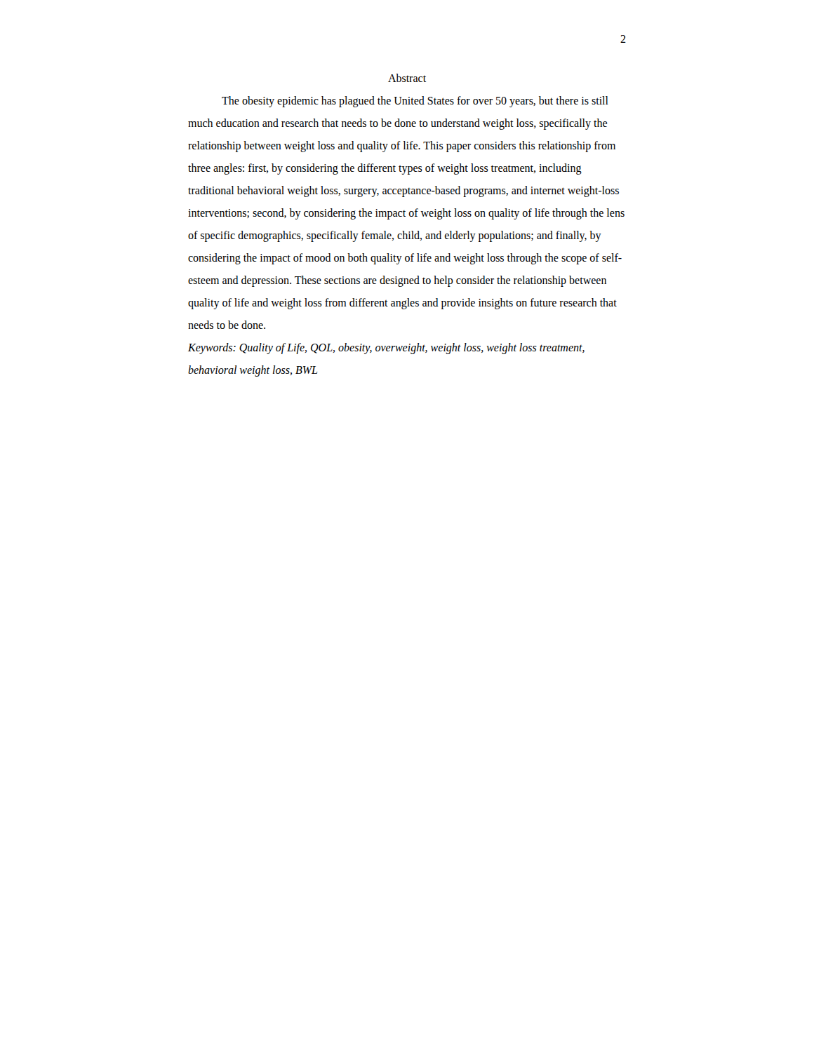2
Abstract
The obesity epidemic has plagued the United States for over 50 years, but there is still much education and research that needs to be done to understand weight loss, specifically the relationship between weight loss and quality of life. This paper considers this relationship from three angles: first, by considering the different types of weight loss treatment, including traditional behavioral weight loss, surgery, acceptance-based programs, and internet weight-loss interventions; second, by considering the impact of weight loss on quality of life through the lens of specific demographics, specifically female, child, and elderly populations; and finally, by considering the impact of mood on both quality of life and weight loss through the scope of self-esteem and depression. These sections are designed to help consider the relationship between quality of life and weight loss from different angles and provide insights on future research that needs to be done.
Keywords: Quality of Life, QOL, obesity, overweight, weight loss, weight loss treatment, behavioral weight loss, BWL